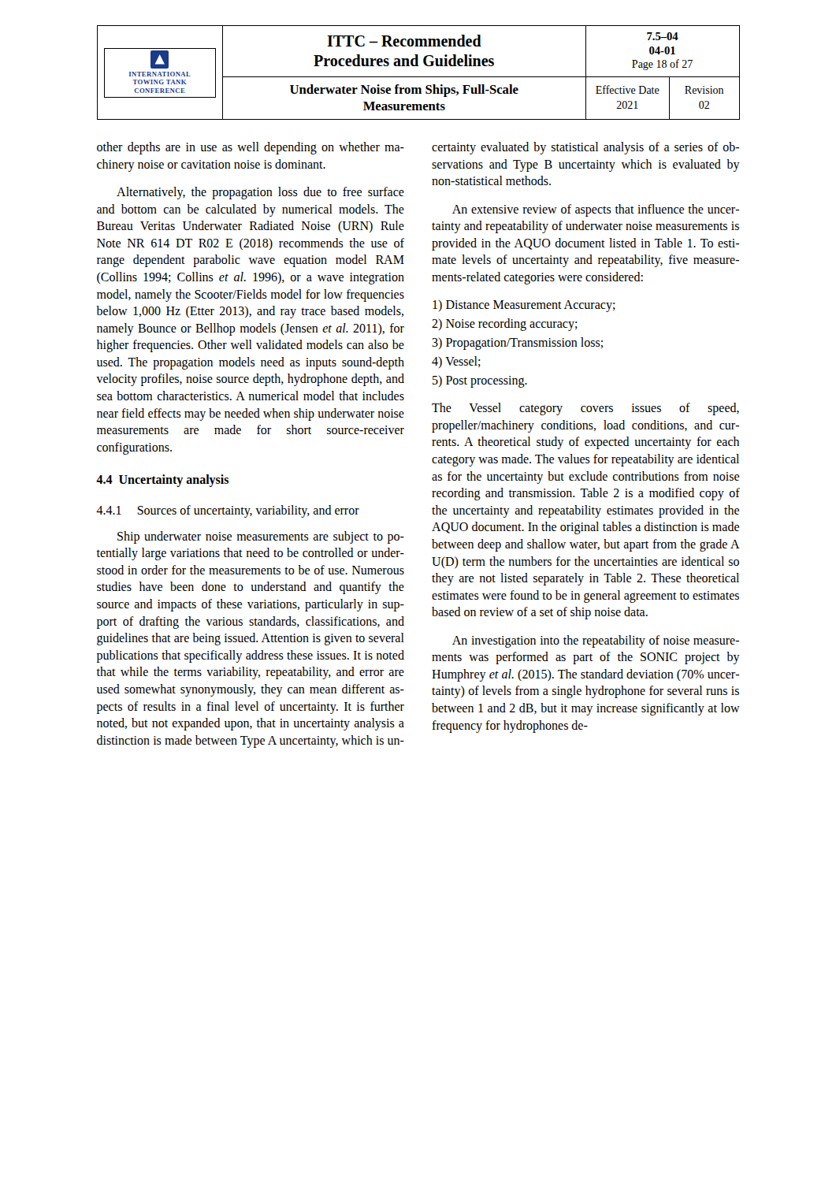| INTERNATIONAL TOWING TANK CONFERENCE | ITTC – Recommended Procedures and Guidelines | 7.5–04 04-01 Page 18 of 27 |
| Underwater Noise from Ships, Full-Scale Measurements | Effective Date 2021 | Revision 02 |
other depths are in use as well depending on whether machinery noise or cavitation noise is dominant.
Alternatively, the propagation loss due to free surface and bottom can be calculated by numerical models. The Bureau Veritas Underwater Radiated Noise (URN) Rule Note NR 614 DT R02 E (2018) recommends the use of range dependent parabolic wave equation model RAM (Collins 1994; Collins et al. 1996), or a wave integration model, namely the Scooter/Fields model for low frequencies below 1,000 Hz (Etter 2013), and ray trace based models, namely Bounce or Bellhop models (Jensen et al. 2011), for higher frequencies. Other well validated models can also be used. The propagation models need as inputs sound-depth velocity profiles, noise source depth, hydrophone depth, and sea bottom characteristics. A numerical model that includes near field effects may be needed when ship underwater noise measurements are made for short source-receiver configurations.
4.4 Uncertainty analysis
4.4.1 Sources of uncertainty, variability, and error
Ship underwater noise measurements are subject to potentially large variations that need to be controlled or understood in order for the measurements to be of use. Numerous studies have been done to understand and quantify the source and impacts of these variations, particularly in support of drafting the various standards, classifications, and guidelines that are being issued. Attention is given to several publications that specifically address these issues. It is noted that while the terms variability, repeatability, and error are used somewhat synonymously, they can mean different aspects of results in a final level of uncertainty. It is further noted, but not expanded upon, that in uncertainty analysis a distinction is made between Type A uncertainty, which is uncertainty evaluated by statistical analysis of a series of observations and Type B uncertainty which is evaluated by non-statistical methods.
An extensive review of aspects that influence the uncertainty and repeatability of underwater noise measurements is provided in the AQUO document listed in Table 1. To estimate levels of uncertainty and repeatability, five measurements-related categories were considered:
1) Distance Measurement Accuracy;
2) Noise recording accuracy;
3) Propagation/Transmission loss;
4) Vessel;
5) Post processing.
The Vessel category covers issues of speed, propeller/machinery conditions, load conditions, and currents. A theoretical study of expected uncertainty for each category was made. The values for repeatability are identical as for the uncertainty but exclude contributions from noise recording and transmission. Table 2 is a modified copy of the uncertainty and repeatability estimates provided in the AQUO document. In the original tables a distinction is made between deep and shallow water, but apart from the grade A U(D) term the numbers for the uncertainties are identical so they are not listed separately in Table 2. These theoretical estimates were found to be in general agreement to estimates based on review of a set of ship noise data.
An investigation into the repeatability of noise measurements was performed as part of the SONIC project by Humphrey et al. (2015). The standard deviation (70% uncertainty) of levels from a single hydrophone for several runs is between 1 and 2 dB, but it may increase significantly at low frequency for hydrophones de-